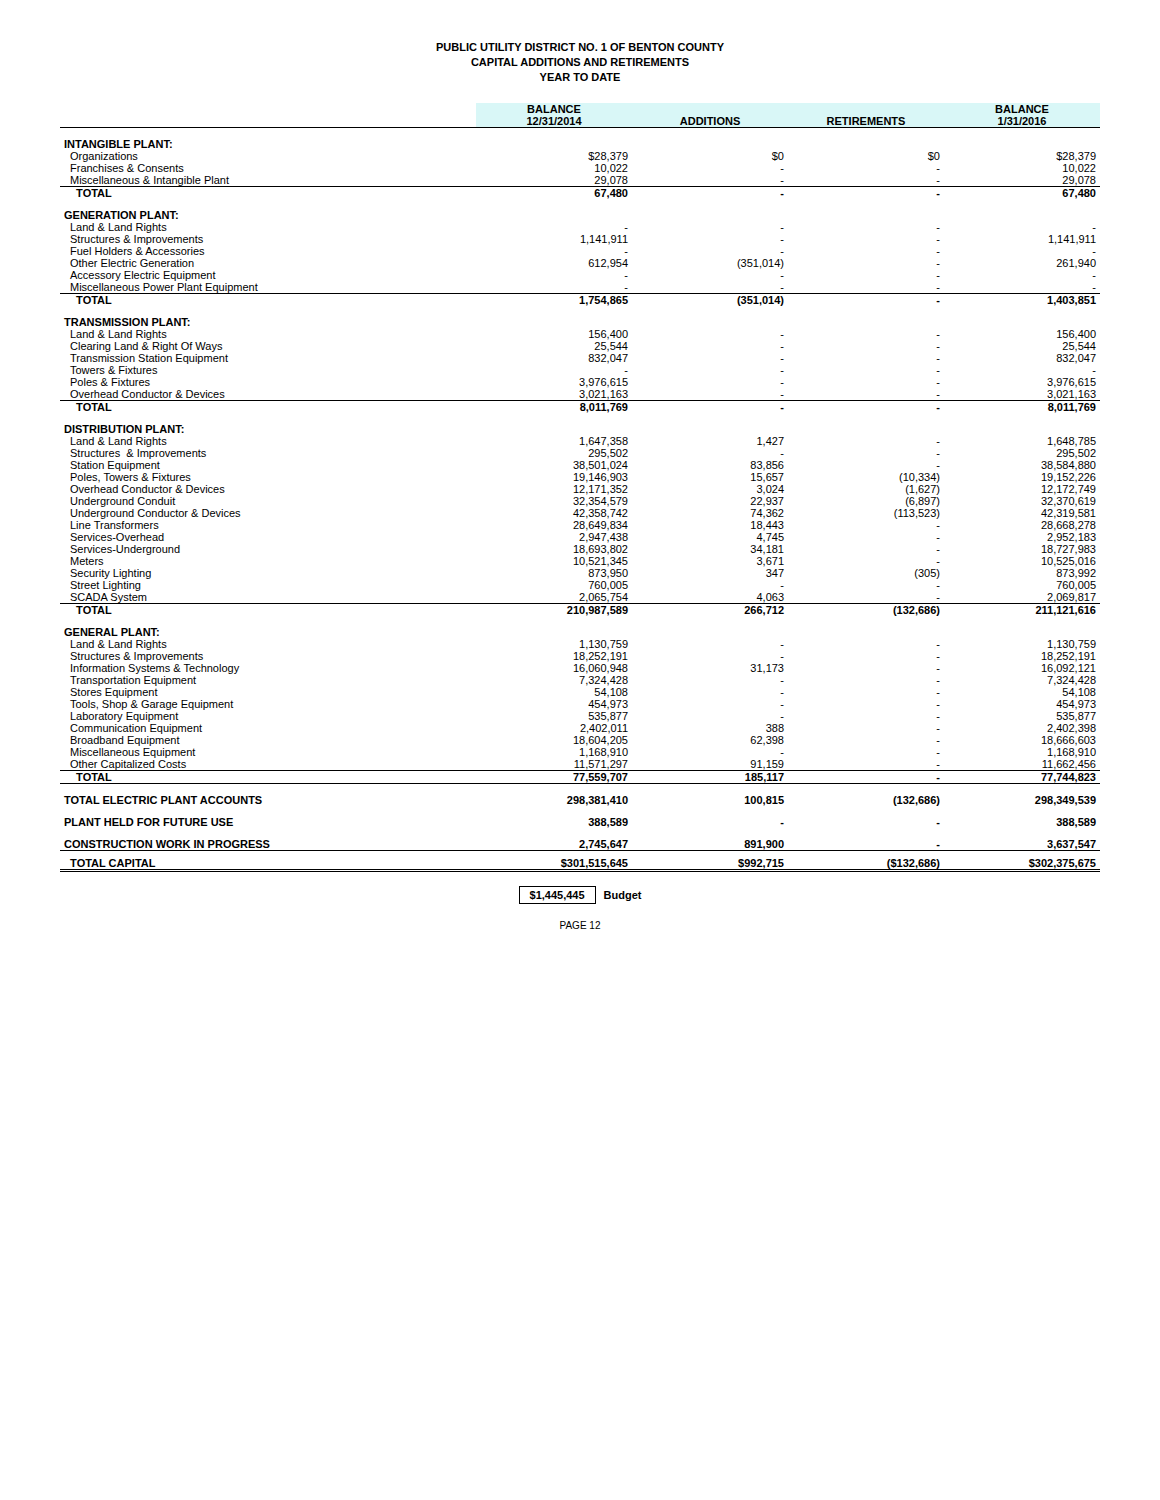PUBLIC UTILITY DISTRICT NO. 1 OF BENTON COUNTY
CAPITAL ADDITIONS AND RETIREMENTS
YEAR TO DATE
| | BALANCE | | | BALANCE |
| --- | --- | --- | --- | --- |
| | 12/31/2014 | ADDITIONS | RETIREMENTS | 1/31/2016 |
| INTANGIBLE PLANT: | | | | |
| Organizations | $28,379 | $0 | $0 | $28,379 |
| Franchises & Consents | 10,022 | - | - | 10,022 |
| Miscellaneous & Intangible Plant | 29,078 | - | - | 29,078 |
| TOTAL | 67,480 | - | - | 67,480 |
| GENERATION PLANT: | | | | |
| Land & Land Rights | - | - | - | - |
| Structures & Improvements | 1,141,911 | - | - | 1,141,911 |
| Fuel Holders & Accessories | - | - | - | - |
| Other Electric Generation | 612,954 | (351,014) | - | 261,940 |
| Accessory Electric Equipment | - | - | - | - |
| Miscellaneous Power Plant Equipment | - | - | - | - |
| TOTAL | 1,754,865 | (351,014) | - | 1,403,851 |
| TRANSMISSION PLANT: | | | | |
| Land & Land Rights | 156,400 | - | - | 156,400 |
| Clearing Land & Right Of Ways | 25,544 | - | - | 25,544 |
| Transmission Station Equipment | 832,047 | - | - | 832,047 |
| Towers & Fixtures | - | - | - | - |
| Poles & Fixtures | 3,976,615 | - | - | 3,976,615 |
| Overhead Conductor & Devices | 3,021,163 | - | - | 3,021,163 |
| TOTAL | 8,011,769 | - | - | 8,011,769 |
| DISTRIBUTION PLANT: | | | | |
| Land & Land Rights | 1,647,358 | 1,427 | - | 1,648,785 |
| Structures & Improvements | 295,502 | - | - | 295,502 |
| Station Equipment | 38,501,024 | 83,856 | - | 38,584,880 |
| Poles, Towers & Fixtures | 19,146,903 | 15,657 | (10,334) | 19,152,226 |
| Overhead Conductor & Devices | 12,171,352 | 3,024 | (1,627) | 12,172,749 |
| Underground Conduit | 32,354,579 | 22,937 | (6,897) | 32,370,619 |
| Underground Conductor & Devices | 42,358,742 | 74,362 | (113,523) | 42,319,581 |
| Line Transformers | 28,649,834 | 18,443 | - | 28,668,278 |
| Services-Overhead | 2,947,438 | 4,745 | - | 2,952,183 |
| Services-Underground | 18,693,802 | 34,181 | - | 18,727,983 |
| Meters | 10,521,345 | 3,671 | - | 10,525,016 |
| Security Lighting | 873,950 | 347 | (305) | 873,992 |
| Street Lighting | 760,005 | - | - | 760,005 |
| SCADA System | 2,065,754 | 4,063 | - | 2,069,817 |
| TOTAL | 210,987,589 | 266,712 | (132,686) | 211,121,616 |
| GENERAL PLANT: | | | | |
| Land & Land Rights | 1,130,759 | - | - | 1,130,759 |
| Structures & Improvements | 18,252,191 | - | - | 18,252,191 |
| Information Systems & Technology | 16,060,948 | 31,173 | - | 16,092,121 |
| Transportation Equipment | 7,324,428 | - | - | 7,324,428 |
| Stores Equipment | 54,108 | - | - | 54,108 |
| Tools, Shop & Garage Equipment | 454,973 | - | - | 454,973 |
| Laboratory Equipment | 535,877 | - | - | 535,877 |
| Communication Equipment | 2,402,011 | 388 | - | 2,402,398 |
| Broadband Equipment | 18,604,205 | 62,398 | - | 18,666,603 |
| Miscellaneous Equipment | 1,168,910 | - | - | 1,168,910 |
| Other Capitalized Costs | 11,571,297 | 91,159 | - | 11,662,456 |
| TOTAL | 77,559,707 | 185,117 | - | 77,744,823 |
| TOTAL ELECTRIC PLANT ACCOUNTS | 298,381,410 | 100,815 | (132,686) | 298,349,539 |
| PLANT HELD FOR FUTURE USE | 388,589 | - | - | 388,589 |
| CONSTRUCTION WORK IN PROGRESS | 2,745,647 | 891,900 | - | 3,637,547 |
| TOTAL CAPITAL | $301,515,645 | $992,715 | ($132,686) | $302,375,675 |
$1,445,445 Budget
PAGE 12